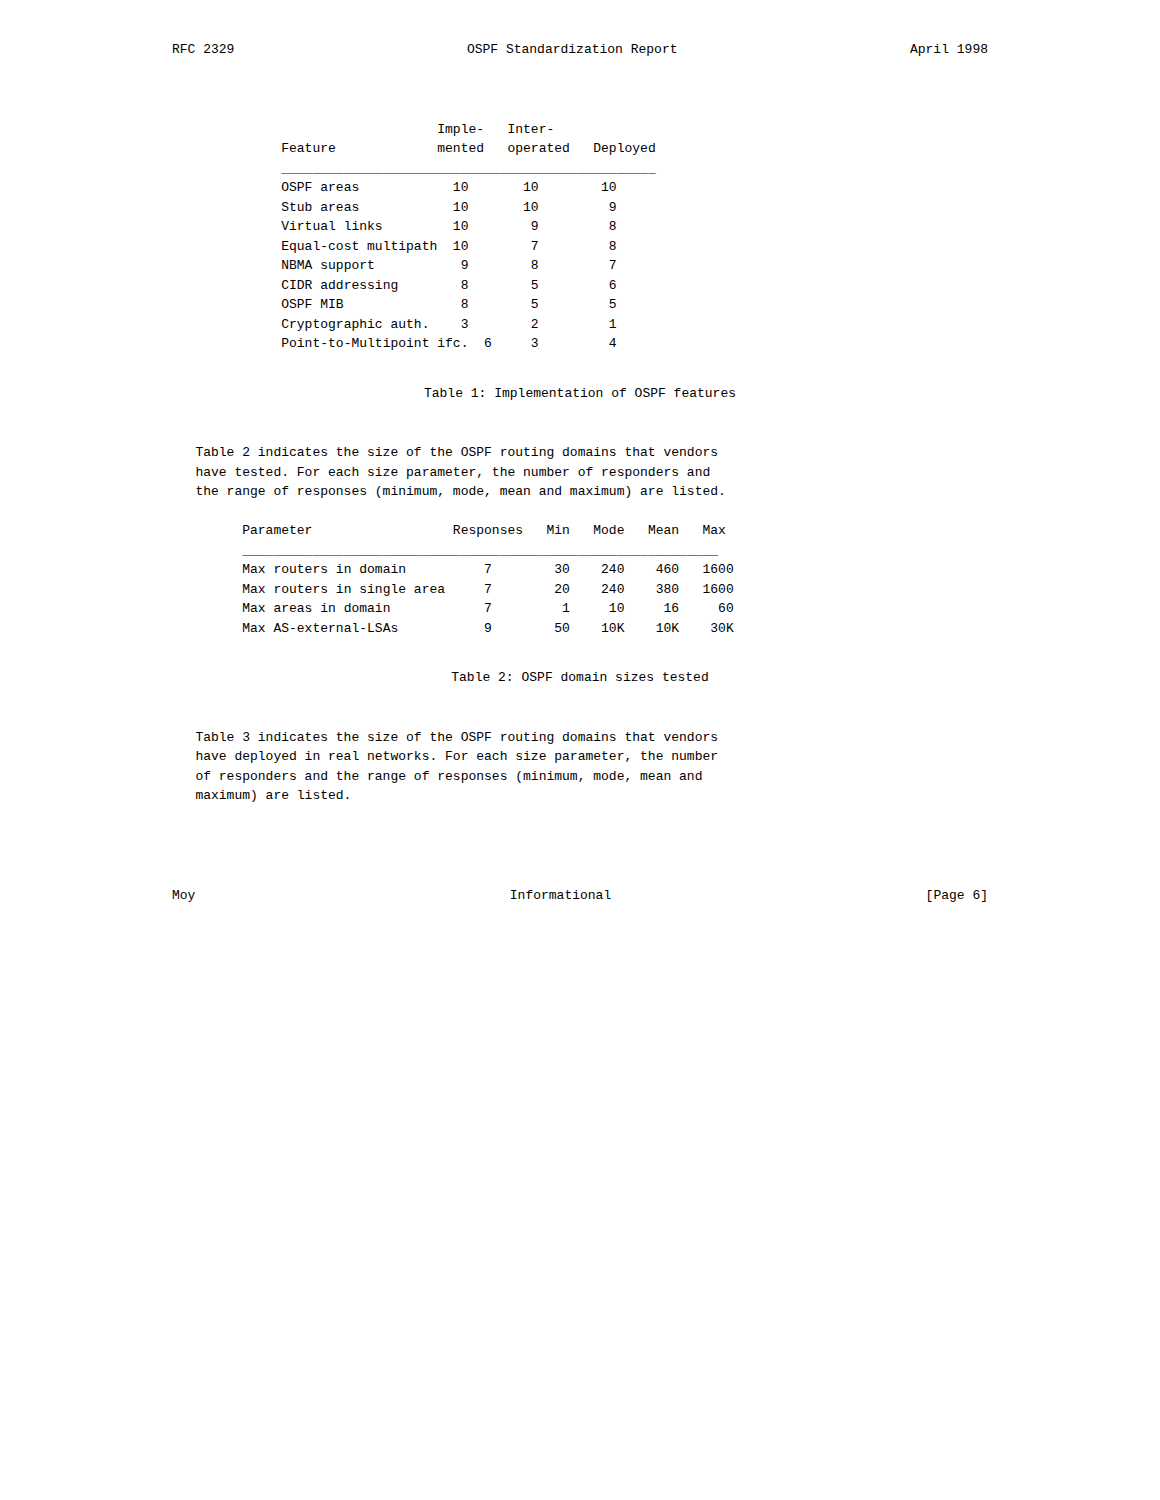RFC 2329 OSPF Standardization Report April 1998
                                  Imple-   Inter-
              Feature             mented   operated   Deployed
              ________________________________________________
              OSPF areas            10       10        10
              Stub areas            10       10         9
              Virtual links         10        9         8
              Equal-cost multipath  10        7         8
              NBMA support           9        8         7
              CIDR addressing        8        5         6
              OSPF MIB               8        5         5
              Cryptographic auth.    3        2         1
              Point-to-Multipoint ifc.  6     3         4
Table 1: Implementation of OSPF features
Table 2 indicates the size of the OSPF routing domains that vendors have tested. For each size parameter, the number of responders and the range of responses (minimum, mode, mean and maximum) are listed.
         Parameter                  Responses   Min   Mode   Mean   Max
         _____________________________________________________________
         Max routers in domain          7        30    240    460   1600
         Max routers in single area     7        20    240    380   1600
         Max areas in domain            7         1     10     16     60
         Max AS-external-LSAs           9        50    10K    10K    30K
Table 2: OSPF domain sizes tested
Table 3 indicates the size of the OSPF routing domains that vendors have deployed in real networks. For each size parameter, the number of responders and the range of responses (minimum, mode, mean and maximum) are listed.
Moy Informational [Page 6]